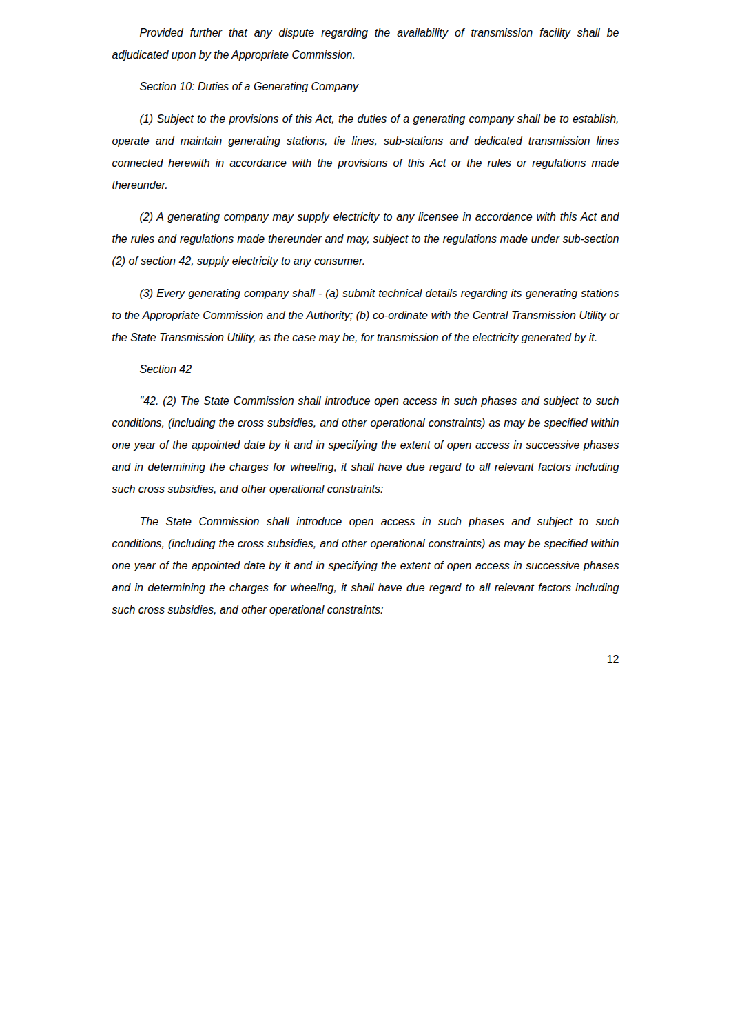Provided further that any dispute regarding the availability of transmission facility shall be adjudicated upon by the Appropriate Commission.
Section 10: Duties of a Generating Company
(1) Subject to the provisions of this Act, the duties of a generating company shall be to establish, operate and maintain generating stations, tie lines, sub-stations and dedicated transmission lines connected herewith in accordance with the provisions of this Act or the rules or regulations made thereunder.
(2) A generating company may supply electricity to any licensee in accordance with this Act and the rules and regulations made thereunder and may, subject to the regulations made under sub-section (2) of section 42, supply electricity to any consumer.
(3) Every generating company shall - (a) submit technical details regarding its generating stations to the Appropriate Commission and the Authority; (b) co-ordinate with the Central Transmission Utility or the State Transmission Utility, as the case may be, for transmission of the electricity generated by it.
Section 42
"42. (2) The State Commission shall introduce open access in such phases and subject to such conditions, (including the cross subsidies, and other operational constraints) as may be specified within one year of the appointed date by it and in specifying the extent of open access in successive phases and in determining the charges for wheeling, it shall have due regard to all relevant factors including such cross subsidies, and other operational constraints:
The State Commission shall introduce open access in such phases and subject to such conditions, (including the cross subsidies, and other operational constraints) as may be specified within one year of the appointed date by it and in specifying the extent of open access in successive phases and in determining the charges for wheeling, it shall have due regard to all relevant factors including such cross subsidies, and other operational constraints:
12